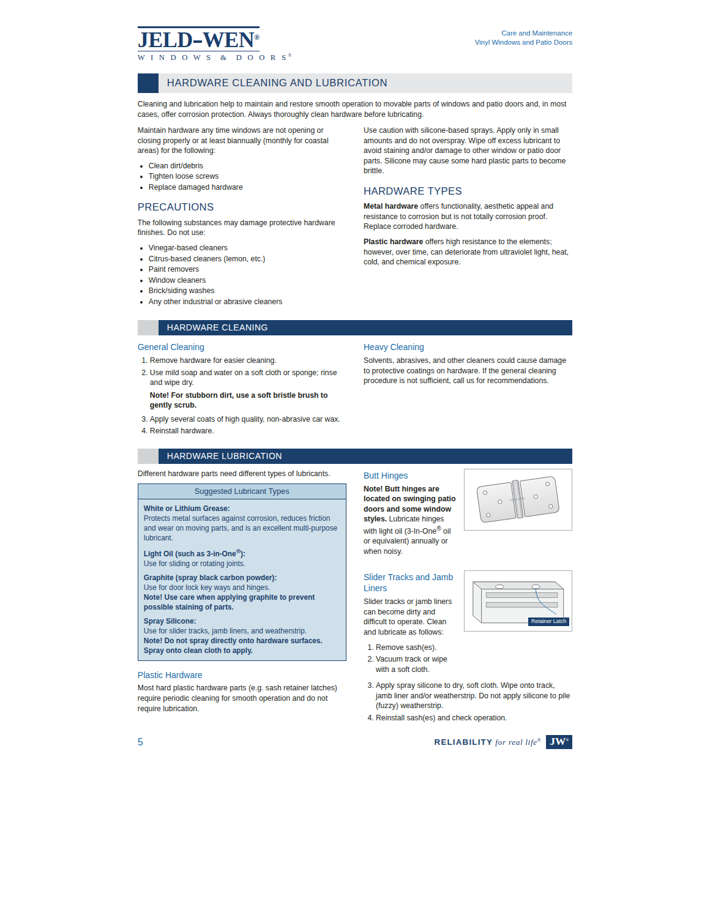JELD WEN®
W I N D O W S & D O O R S®
Care and Maintenance
Vinyl Windows and Patio Doors
HARDWARE CLEANING AND LUBRICATION
Cleaning and lubrication help to maintain and restore smooth operation to movable parts of windows and patio doors and, in most cases, offer corrosion protection. Always thoroughly clean hardware before lubricating.
Maintain hardware any time windows are not opening or closing properly or at least biannually (monthly for coastal areas) for the following:
Clean dirt/debris
Tighten loose screws
Replace damaged hardware
PRECAUTIONS
The following substances may damage protective hardware finishes. Do not use:
Vinegar-based cleaners
Citrus-based cleaners (lemon, etc.)
Paint removers
Window cleaners
Brick/siding washes
Any other industrial or abrasive cleaners
Use caution with silicone-based sprays. Apply only in small amounts and do not overspray. Wipe off excess lubricant to avoid staining and/or damage to other window or patio door parts. Silicone may cause some hard plastic parts to become brittle.
HARDWARE TYPES
Metal hardware offers functionality, aesthetic appeal and resistance to corrosion but is not totally corrosion proof. Replace corroded hardware.
Plastic hardware offers high resistance to the elements; however, over time, can deteriorate from ultraviolet light, heat, cold, and chemical exposure.
HARDWARE CLEANING
General Cleaning
Remove hardware for easier cleaning.
Use mild soap and water on a soft cloth or sponge; rinse and wipe dry.
Note! For stubborn dirt, use a soft bristle brush to gently scrub.
Apply several coats of high quality, non-abrasive car wax.
Reinstall hardware.
Heavy Cleaning
Solvents, abrasives, and other cleaners could cause damage to protective coatings on hardware. If the general cleaning procedure is not sufficient, call us for recommendations.
HARDWARE LUBRICATION
Different hardware parts need different types of lubricants.
Suggested Lubricant Types
White or Lithium Grease:
Protects metal surfaces against corrosion, reduces friction and wear on moving parts, and is an excellent multi-purpose lubricant.
Light Oil (such as 3-in-One®):
Use for sliding or rotating joints.
Graphite (spray black carbon powder):
Use for door lock key ways and hinges.
Note! Use care when applying graphite to prevent possible staining of parts.
Spray Silicone:
Use for slider tracks, jamb liners, and weatherstrip.
Note! Do not spray directly onto hardware surfaces. Spray onto clean cloth to apply.
Plastic Hardware
Most hard plastic hardware parts (e.g. sash retainer latches) require periodic cleaning for smooth operation and do not require lubrication.
Butt Hinges
Note! Butt hinges are located on swinging patio doors and some window styles. Lubricate hinges with light oil (3-In-One® oil or equivalent) annually or when noisy.
JELD-WEN
Slider Tracks and Jamb Liners
Slider tracks or jamb liners can become dirty and difficult to operate. Clean and lubricate as follows:
Remove sash(es).
Vacuum track or wipe with a soft cloth.
Retainer Latch
Apply spray silicone to dry, soft cloth. Wipe onto track, jamb liner and/or weatherstrip. Do not apply silicone to pile (fuzzy) weatherstrip.
Reinstall sash(es) and check operation.
5
RELIABILITY for real life®
JW®